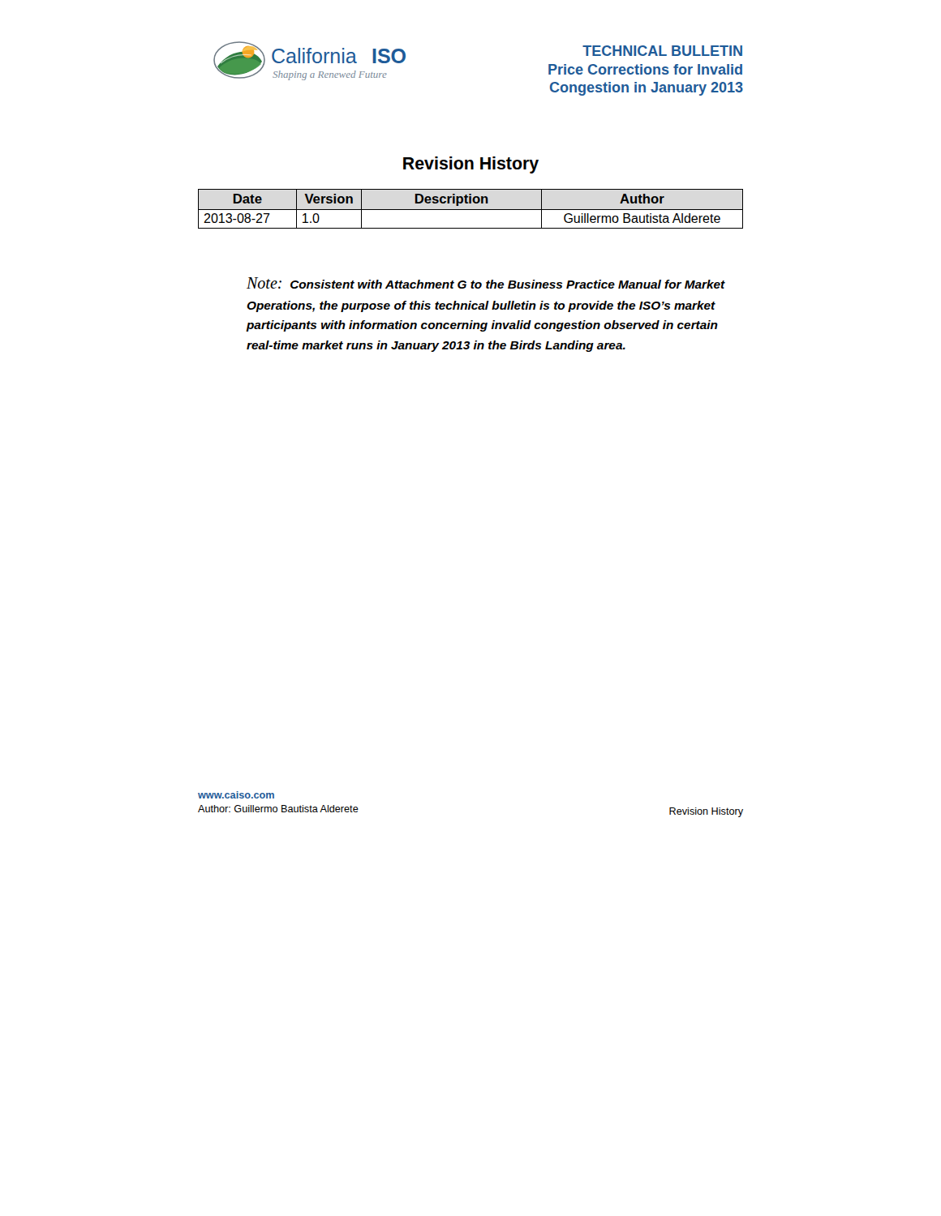California ISO Shaping a Renewed Future
TECHNICAL BULLETIN
Price Corrections for Invalid
Congestion in January 2013
Revision History
| Date | Version | Description | Author |
| --- | --- | --- | --- |
| 2013-08-27 | 1.0 | | Guillermo Bautista Alderete |
Note: Consistent with Attachment G to the Business Practice Manual for Market Operations, the purpose of this technical bulletin is to provide the ISO’s market participants with information concerning invalid congestion observed in certain real-time market runs in January 2013 in the Birds Landing area.
www.caiso.com
Author: Guillermo Bautista Alderete
Revision History